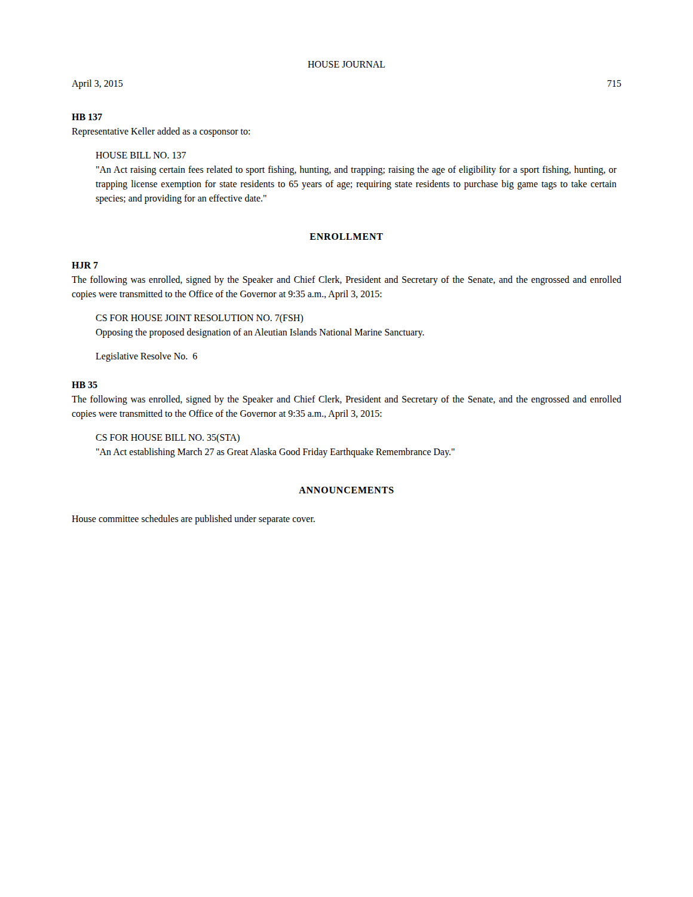HOUSE JOURNAL
April 3, 2015 715
HB 137
Representative Keller added as a cosponsor to:
HOUSE BILL NO. 137
"An Act raising certain fees related to sport fishing, hunting, and trapping; raising the age of eligibility for a sport fishing, hunting, or trapping license exemption for state residents to 65 years of age; requiring state residents to purchase big game tags to take certain species; and providing for an effective date."
ENROLLMENT
HJR 7
The following was enrolled, signed by the Speaker and Chief Clerk, President and Secretary of the Senate, and the engrossed and enrolled copies were transmitted to the Office of the Governor at 9:35 a.m., April 3, 2015:
CS FOR HOUSE JOINT RESOLUTION NO. 7(FSH)
Opposing the proposed designation of an Aleutian Islands National Marine Sanctuary.
Legislative Resolve No. 6
HB 35
The following was enrolled, signed by the Speaker and Chief Clerk, President and Secretary of the Senate, and the engrossed and enrolled copies were transmitted to the Office of the Governor at 9:35 a.m., April 3, 2015:
CS FOR HOUSE BILL NO. 35(STA)
"An Act establishing March 27 as Great Alaska Good Friday Earthquake Remembrance Day."
ANNOUNCEMENTS
House committee schedules are published under separate cover.